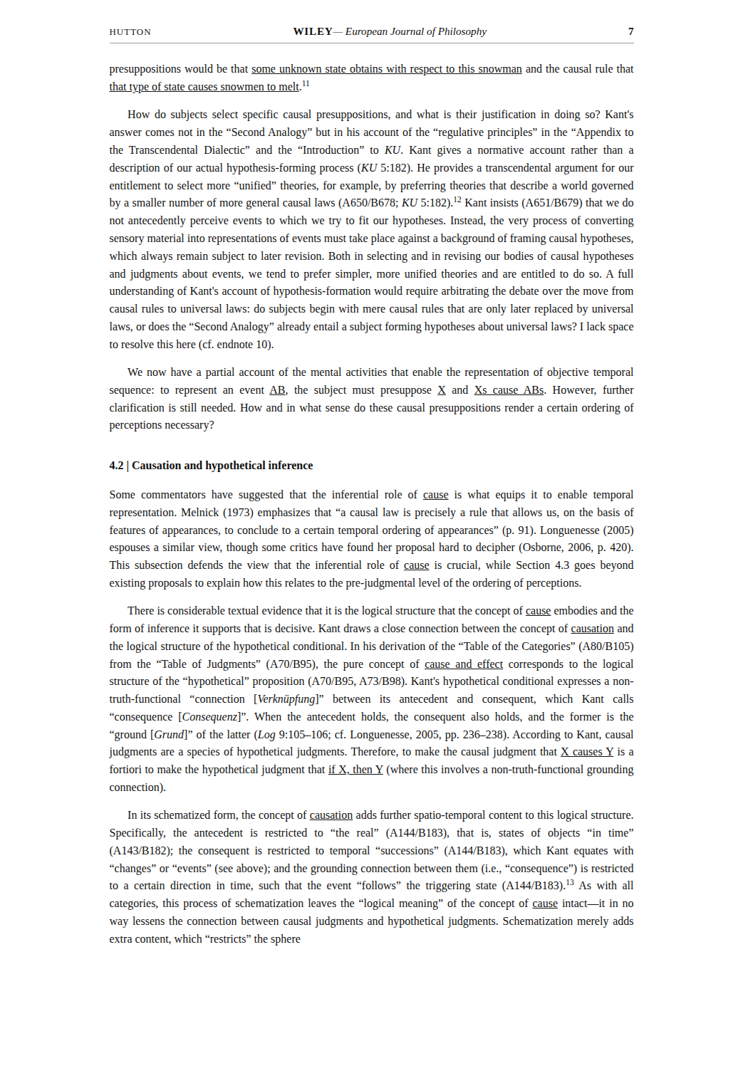Hutton WILEY— European Journal of Philosophy 7
presuppositions would be that some unknown state obtains with respect to this snowman and the causal rule that that type of state causes snowmen to melt.11
How do subjects select specific causal presuppositions, and what is their justification in doing so? Kant's answer comes not in the “Second Analogy” but in his account of the “regulative principles” in the “Appendix to the Transcendental Dialectic” and the “Introduction” to KU. Kant gives a normative account rather than a description of our actual hypothesis-forming process (KU 5:182). He provides a transcendental argument for our entitlement to select more “unified” theories, for example, by preferring theories that describe a world governed by a smaller number of more general causal laws (A650/B678; KU 5:182).12 Kant insists (A651/B679) that we do not antecedently perceive events to which we try to fit our hypotheses. Instead, the very process of converting sensory material into representations of events must take place against a background of framing causal hypotheses, which always remain subject to later revision. Both in selecting and in revising our bodies of causal hypotheses and judgments about events, we tend to prefer simpler, more unified theories and are entitled to do so. A full understanding of Kant's account of hypothesis-formation would require arbitrating the debate over the move from causal rules to universal laws: do subjects begin with mere causal rules that are only later replaced by universal laws, or does the “Second Analogy” already entail a subject forming hypotheses about universal laws? I lack space to resolve this here (cf. endnote 10).
We now have a partial account of the mental activities that enable the representation of objective temporal sequence: to represent an event AB, the subject must presuppose X and Xs cause ABs. However, further clarification is still needed. How and in what sense do these causal presuppositions render a certain ordering of perceptions necessary?
4.2 | Causation and hypothetical inference
Some commentators have suggested that the inferential role of cause is what equips it to enable temporal representation. Melnick (1973) emphasizes that “a causal law is precisely a rule that allows us, on the basis of features of appearances, to conclude to a certain temporal ordering of appearances” (p. 91). Longuenesse (2005) espouses a similar view, though some critics have found her proposal hard to decipher (Osborne, 2006, p. 420). This subsection defends the view that the inferential role of cause is crucial, while Section 4.3 goes beyond existing proposals to explain how this relates to the pre-judgmental level of the ordering of perceptions.
There is considerable textual evidence that it is the logical structure that the concept of cause embodies and the form of inference it supports that is decisive. Kant draws a close connection between the concept of causation and the logical structure of the hypothetical conditional. In his derivation of the “Table of the Categories” (A80/B105) from the “Table of Judgments” (A70/B95), the pure concept of cause and effect corresponds to the logical structure of the “hypothetical” proposition (A70/B95, A73/B98). Kant's hypothetical conditional expresses a non-truth-functional “connection [Verknüpfung]” between its antecedent and consequent, which Kant calls “consequence [Consequenz]”. When the antecedent holds, the consequent also holds, and the former is the “ground [Grund]” of the latter (Log 9:105–106; cf. Longuenesse, 2005, pp. 236–238). According to Kant, causal judgments are a species of hypothetical judgments. Therefore, to make the causal judgment that X causes Y is a fortiori to make the hypothetical judgment that if X, then Y (where this involves a non-truth-functional grounding connection).
In its schematized form, the concept of causation adds further spatio-temporal content to this logical structure. Specifically, the antecedent is restricted to “the real” (A144/B183), that is, states of objects “in time” (A143/B182); the consequent is restricted to temporal “successions” (A144/B183), which Kant equates with “changes” or “events” (see above); and the grounding connection between them (i.e., “consequence”) is restricted to a certain direction in time, such that the event “follows” the triggering state (A144/B183).13 As with all categories, this process of schematization leaves the “logical meaning” of the concept of cause intact—it in no way lessens the connection between causal judgments and hypothetical judgments. Schematization merely adds extra content, which “restricts” the sphere